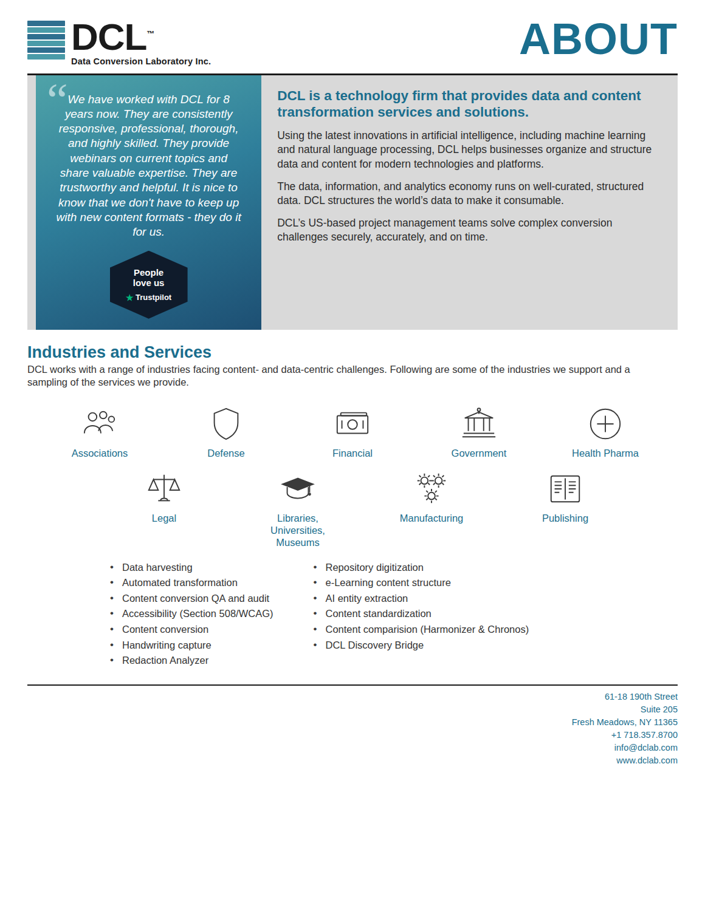DCL™
Data Conversion Laboratory Inc.
ABOUT
“
We have worked with DCL for 8 years now. They are consistently responsive, professional, thorough, and highly skilled. They provide webinars on current topics and share valuable expertise. They are trustworthy and helpful. It is nice to know that we don't have to keep up with new content formats - they do it for us.
People
love us
★ Trustpilot
DCL is a technology firm that provides data and content transformation services and solutions.
Using the latest innovations in artificial intelligence, including machine learning and natural language processing, DCL helps businesses organize and structure data and content for modern technologies and platforms.
The data, information, and analytics economy runs on well-curated, structured data. DCL structures the world’s data to make it consumable.
DCL’s US-based project management teams solve complex conversion challenges securely, accurately, and on time.
Industries and Services
DCL works with a range of industries facing content- and data-centric challenges. Following are some of the industries we support and a sampling of the services we provide.
Associations
Defense
Financial
Government
Health Pharma
Legal
Libraries, Universities, Museums
Manufacturing
Publishing
Data harvesting
Automated transformation
Content conversion QA and audit
Accessibility (Section 508/WCAG)
Content conversion
Handwriting capture
Redaction Analyzer
Repository digitization
e-Learning content structure
AI entity extraction
Content standardization
Content comparision (Harmonizer & Chronos)
DCL Discovery Bridge
61-18 190th Street
Suite 205
Fresh Meadows, NY 11365
+1 718.357.8700
info@dclab.com
www.dclab.com